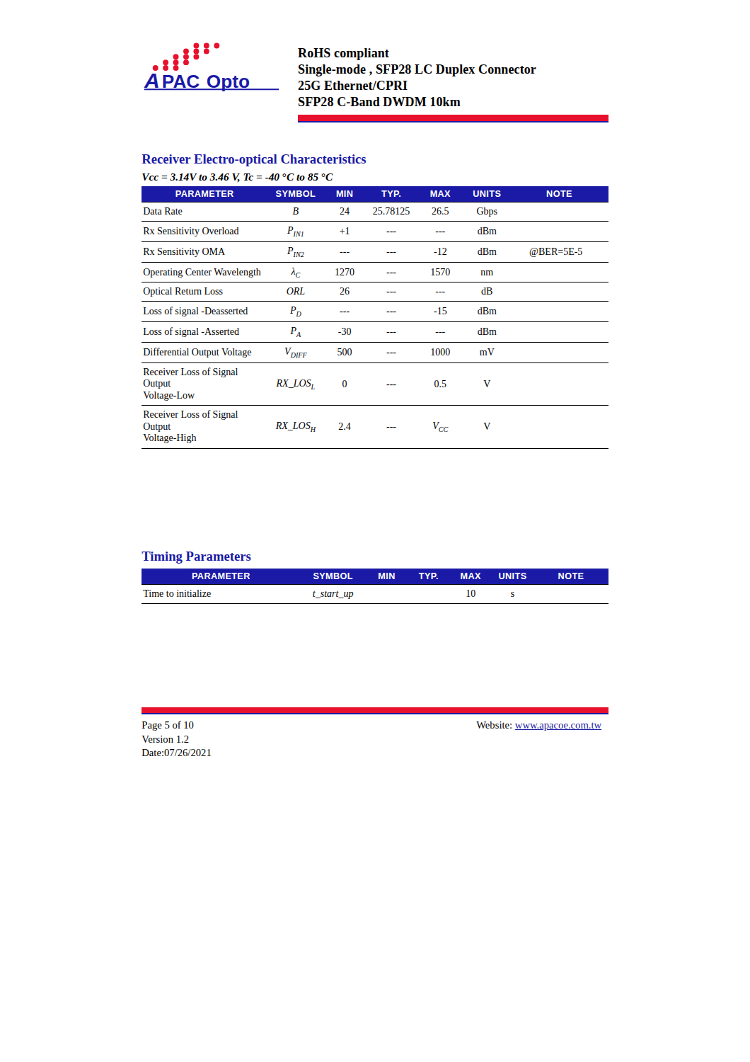A PAC Opto
RoHS compliant
Single-mode , SFP28 LC Duplex Connector
25G Ethernet/CPRI
SFP28 C-Band DWDM 10km
Receiver Electro-optical Characteristics
Vcc = 3.14V to 3.46 V, Tc = -40 °C to 85 °C
| PARAMETER | SYMBOL | MIN | TYP. | MAX | UNITS | NOTE |
| --- | --- | --- | --- | --- | --- | --- |
| Data Rate | B | 24 | 25.78125 | 26.5 | Gbps | |
| Rx Sensitivity Overload | P IN1 | +1 | --- | --- | dBm | |
| Rx Sensitivity OMA | P IN2 | --- | --- | -12 | dBm | @BER=5E-5 |
| Operating Center Wavelength | λ C | 1270 | --- | 1570 | nm | |
| Optical Return Loss | ORL | 26 | --- | --- | dB | |
| Loss of signal -Deasserted | P D | --- | --- | -15 | dBm | |
| Loss of signal -Asserted | P A | -30 | --- | --- | dBm | |
| Differential Output Voltage | V DIFF | 500 | --- | 1000 | mV | |
| Receiver Loss of Signal Output Voltage-Low | RX_LOS L | 0 | --- | 0.5 | V | |
| Receiver Loss of Signal Output Voltage-High | RX_LOS H | 2.4 | --- | V CC | V | |
Timing Parameters
| PARAMETER | SYMBOL | MIN | TYP. | MAX | UNITS | NOTE |
| --- | --- | --- | --- | --- | --- | --- |
| Time to initialize | t_start_up | | | 10 | s | |
Page 5 of 10
Version 1.2
Date:07/26/2021
Website: www.apacoe.com.tw